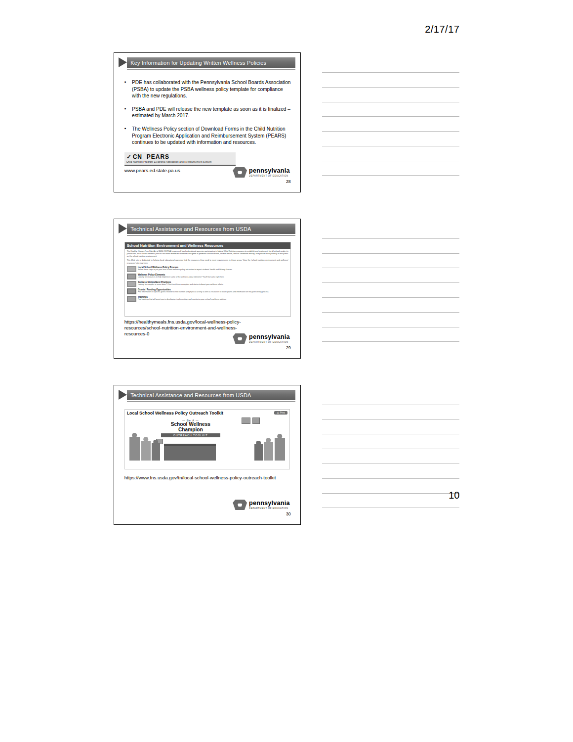2/17/17
Key Information for Updating Written Wellness Policies
PDE has collaborated with the Pennsylvania School Boards Association (PSBA) to update the PSBA wellness policy template for compliance with the new regulations.
PSBA and PDE will release the new template as soon as it is finalized – estimated by March 2017.
The Wellness Policy section of Download Forms in the Child Nutrition Program Electronic Application and Reimbursement System (PEARS) continues to be updated with information and resources.
✓CN PEARS
Child Nutrition Program Electronic Application and Reimbursement System
www.pears.ed.state.pa.us
pennsylvania
DEPARTMENT OF EDUCATION
28
Technical Assistance and Resources from USDA
School Nutrition Environment and Wellness Resources
The Healthy, Hunger-Free Kids Act of 2010 (HHFKA) requires all local educational agencies participating in federal Child Nutrition programs to establish and implement, for all schools under its jurisdiction, local school wellness policies that meet minimum standards designed to promote sound nutrition, student health, reduce childhood obesity, and provide transparency to the public on the school nutrition environment.
This Web site is dedicated to helping local educational agencies find the resources they need to meet requirements in these areas. View the 'school nutrition environment and wellness' resources' site map here.
Local School Wellness Policy Process
Follow these steps to put your local school wellness policy into action to impact students' health and lifelong choices.
Wellness Policy Elements
Looking for resources to help implement some of the wellness policy elements? You'll find some right here.
Success Stories/Best Practices
Looking for samples or more ideas? Check out these examples and stories to boost your wellness efforts.
Grants / Funding Opportunities
Find information on specific grants related to child nutrition and physical activity as well as resources to locate grants and information on the grant writing process.
Trainings
Find trainings that will assist you in developing, implementing, and monitoring your school's wellness policies.
https://healthymeals.fns.usda.gov/local-wellness-policy-resources/school-nutrition-environment-and-wellness-resources-0
pennsylvania
DEPARTMENT OF EDUCATION
29
Technical Assistance and Resources from USDA
Local School Wellness Policy Outreach Toolkit
🖨 Print
— Be A —
School Wellness
Champion
OUTREACH TOOLKIT
https://www.fns.usda.gov/tn/local-school-wellness-policy-outreach-toolkit
pennsylvania
DEPARTMENT OF EDUCATION
30
10